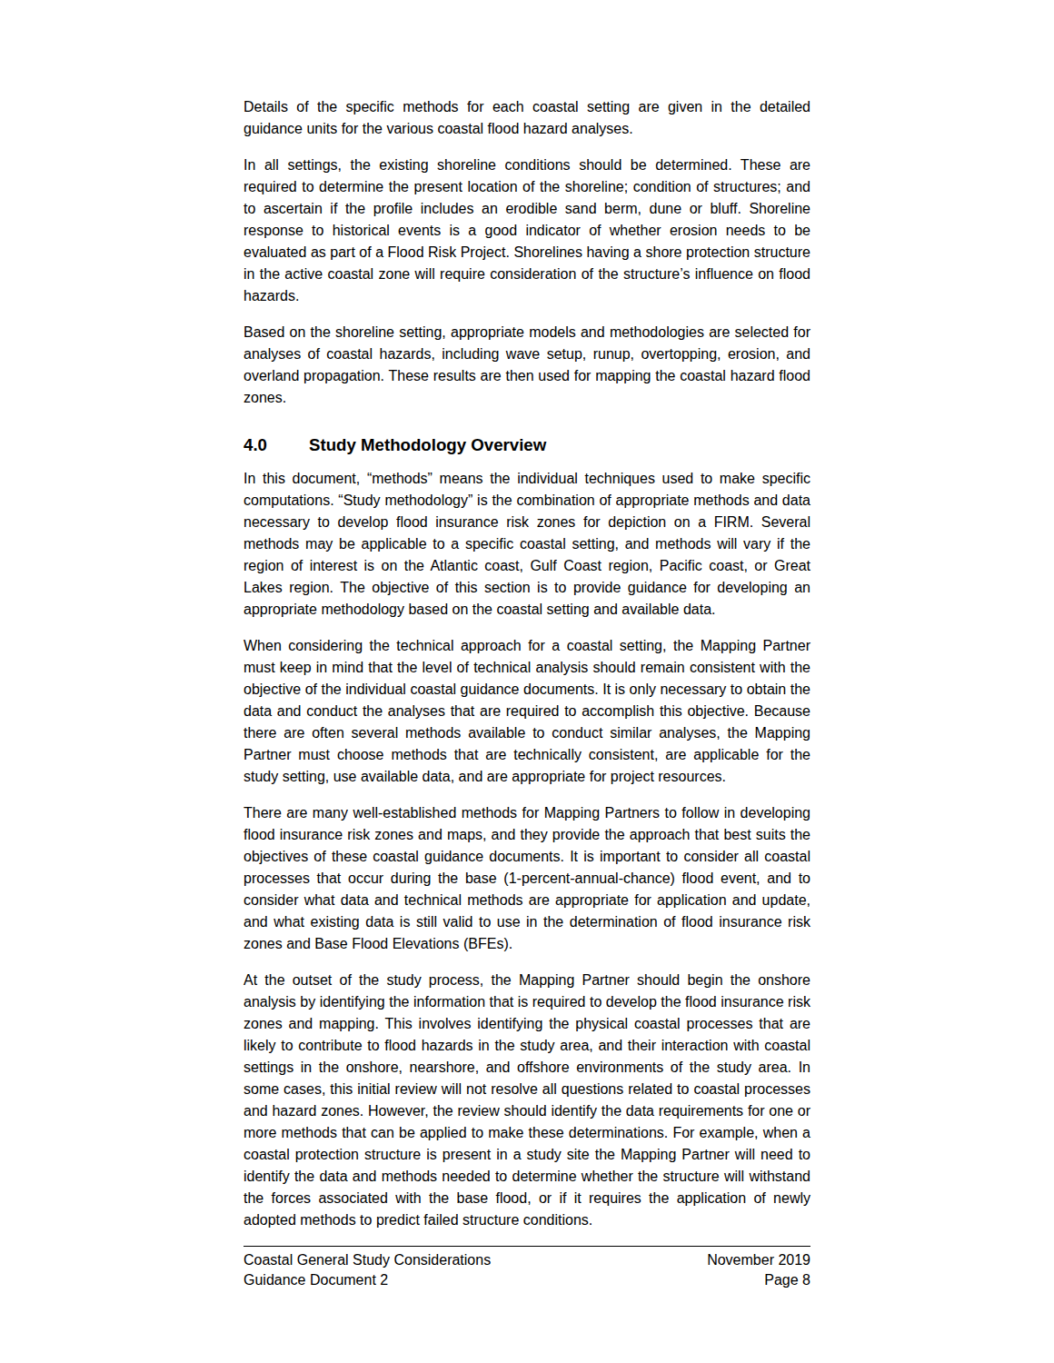Details of the specific methods for each coastal setting are given in the detailed guidance units for the various coastal flood hazard analyses.
In all settings, the existing shoreline conditions should be determined. These are required to determine the present location of the shoreline; condition of structures; and to ascertain if the profile includes an erodible sand berm, dune or bluff. Shoreline response to historical events is a good indicator of whether erosion needs to be evaluated as part of a Flood Risk Project. Shorelines having a shore protection structure in the active coastal zone will require consideration of the structure’s influence on flood hazards.
Based on the shoreline setting, appropriate models and methodologies are selected for analyses of coastal hazards, including wave setup, runup, overtopping, erosion, and overland propagation. These results are then used for mapping the coastal hazard flood zones.
4.0 Study Methodology Overview
In this document, “methods” means the individual techniques used to make specific computations. “Study methodology” is the combination of appropriate methods and data necessary to develop flood insurance risk zones for depiction on a FIRM. Several methods may be applicable to a specific coastal setting, and methods will vary if the region of interest is on the Atlantic coast, Gulf Coast region, Pacific coast, or Great Lakes region. The objective of this section is to provide guidance for developing an appropriate methodology based on the coastal setting and available data.
When considering the technical approach for a coastal setting, the Mapping Partner must keep in mind that the level of technical analysis should remain consistent with the objective of the individual coastal guidance documents. It is only necessary to obtain the data and conduct the analyses that are required to accomplish this objective. Because there are often several methods available to conduct similar analyses, the Mapping Partner must choose methods that are technically consistent, are applicable for the study setting, use available data, and are appropriate for project resources.
There are many well-established methods for Mapping Partners to follow in developing flood insurance risk zones and maps, and they provide the approach that best suits the objectives of these coastal guidance documents. It is important to consider all coastal processes that occur during the base (1-percent-annual-chance) flood event, and to consider what data and technical methods are appropriate for application and update, and what existing data is still valid to use in the determination of flood insurance risk zones and Base Flood Elevations (BFEs).
At the outset of the study process, the Mapping Partner should begin the onshore analysis by identifying the information that is required to develop the flood insurance risk zones and mapping. This involves identifying the physical coastal processes that are likely to contribute to flood hazards in the study area, and their interaction with coastal settings in the onshore, nearshore, and offshore environments of the study area. In some cases, this initial review will not resolve all questions related to coastal processes and hazard zones. However, the review should identify the data requirements for one or more methods that can be applied to make these determinations. For example, when a coastal protection structure is present in a study site the Mapping Partner will need to identify the data and methods needed to determine whether the structure will withstand the forces associated with the base flood, or if it requires the application of newly adopted methods to predict failed structure conditions.
Coastal General Study Considerations
Guidance Document 2
November 2019
Page 8